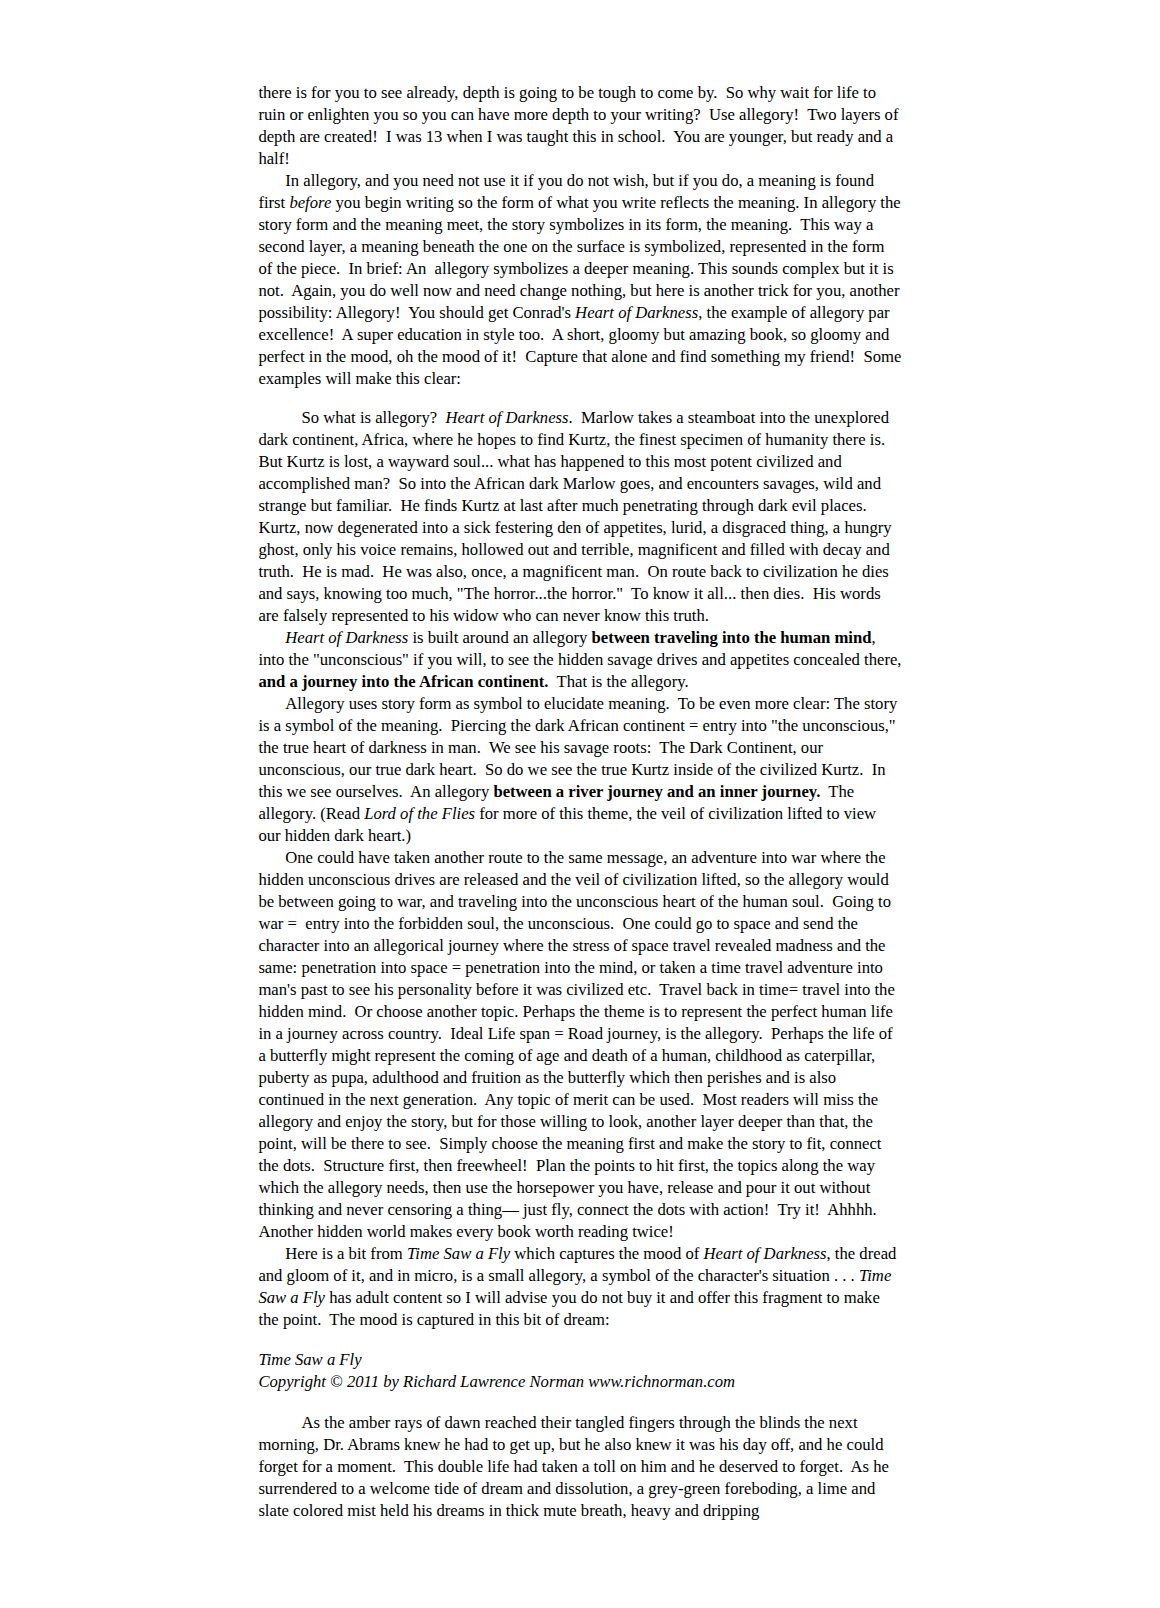there is for you to see already, depth is going to be tough to come by. So why wait for life to ruin or enlighten you so you can have more depth to your writing? Use allegory! Two layers of depth are created! I was 13 when I was taught this in school. You are younger, but ready and a half!
In allegory, and you need not use it if you do not wish, but if you do, a meaning is found first before you begin writing so the form of what you write reflects the meaning. In allegory the story form and the meaning meet, the story symbolizes in its form, the meaning. This way a second layer, a meaning beneath the one on the surface is symbolized, represented in the form of the piece. In brief: An allegory symbolizes a deeper meaning. This sounds complex but it is not. Again, you do well now and need change nothing, but here is another trick for you, another possibility: Allegory! You should get Conrad's Heart of Darkness, the example of allegory par excellence! A super education in style too. A short, gloomy but amazing book, so gloomy and perfect in the mood, oh the mood of it! Capture that alone and find something my friend! Some examples will make this clear:
So what is allegory? Heart of Darkness. Marlow takes a steamboat into the unexplored dark continent, Africa, where he hopes to find Kurtz, the finest specimen of humanity there is. But Kurtz is lost, a wayward soul... what has happened to this most potent civilized and accomplished man? So into the African dark Marlow goes, and encounters savages, wild and strange but familiar. He finds Kurtz at last after much penetrating through dark evil places. Kurtz, now degenerated into a sick festering den of appetites, lurid, a disgraced thing, a hungry ghost, only his voice remains, hollowed out and terrible, magnificent and filled with decay and truth. He is mad. He was also, once, a magnificent man. On route back to civilization he dies and says, knowing too much, "The horror...the horror." To know it all... then dies. His words are falsely represented to his widow who can never know this truth.
Heart of Darkness is built around an allegory between traveling into the human mind, into the "unconscious" if you will, to see the hidden savage drives and appetites concealed there, and a journey into the African continent. That is the allegory.
Allegory uses story form as symbol to elucidate meaning. To be even more clear: The story is a symbol of the meaning. Piercing the dark African continent = entry into "the unconscious," the true heart of darkness in man. We see his savage roots: The Dark Continent, our unconscious, our true dark heart. So do we see the true Kurtz inside of the civilized Kurtz. In this we see ourselves. An allegory between a river journey and an inner journey. The allegory. (Read Lord of the Flies for more of this theme, the veil of civilization lifted to view our hidden dark heart.)
One could have taken another route to the same message, an adventure into war where the hidden unconscious drives are released and the veil of civilization lifted, so the allegory would be between going to war, and traveling into the unconscious heart of the human soul. Going to war = entry into the forbidden soul, the unconscious. One could go to space and send the character into an allegorical journey where the stress of space travel revealed madness and the same: penetration into space = penetration into the mind, or taken a time travel adventure into man's past to see his personality before it was civilized etc. Travel back in time= travel into the hidden mind. Or choose another topic. Perhaps the theme is to represent the perfect human life in a journey across country. Ideal Life span = Road journey, is the allegory. Perhaps the life of a butterfly might represent the coming of age and death of a human, childhood as caterpillar, puberty as pupa, adulthood and fruition as the butterfly which then perishes and is also continued in the next generation. Any topic of merit can be used. Most readers will miss the allegory and enjoy the story, but for those willing to look, another layer deeper than that, the point, will be there to see. Simply choose the meaning first and make the story to fit, connect the dots. Structure first, then freewheel! Plan the points to hit first, the topics along the way which the allegory needs, then use the horsepower you have, release and pour it out without thinking and never censoring a thing— just fly, connect the dots with action! Try it! Ahhhh. Another hidden world makes every book worth reading twice!
Here is a bit from Time Saw a Fly which captures the mood of Heart of Darkness, the dread and gloom of it, and in micro, is a small allegory, a symbol of the character's situation . . . Time Saw a Fly has adult content so I will advise you do not buy it and offer this fragment to make the point. The mood is captured in this bit of dream:
Time Saw a Fly
Copyright © 2011 by Richard Lawrence Norman www.richnorman.com
As the amber rays of dawn reached their tangled fingers through the blinds the next morning, Dr. Abrams knew he had to get up, but he also knew it was his day off, and he could forget for a moment. This double life had taken a toll on him and he deserved to forget. As he surrendered to a welcome tide of dream and dissolution, a grey-green foreboding, a lime and slate colored mist held his dreams in thick mute breath, heavy and dripping